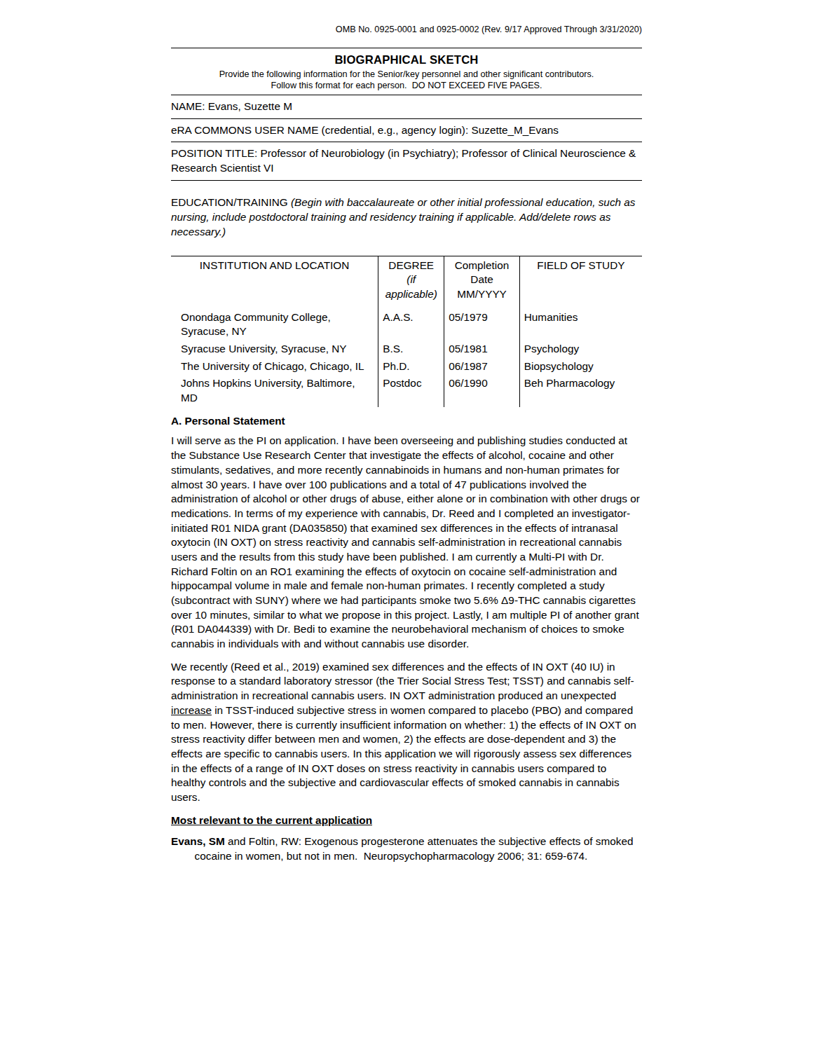OMB No. 0925-0001 and 0925-0002 (Rev. 9/17 Approved Through 3/31/2020)
BIOGRAPHICAL SKETCH
Provide the following information for the Senior/key personnel and other significant contributors.
Follow this format for each person. DO NOT EXCEED FIVE PAGES.
NAME: Evans, Suzette M
eRA COMMONS USER NAME (credential, e.g., agency login): Suzette_M_Evans
POSITION TITLE: Professor of Neurobiology (in Psychiatry); Professor of Clinical Neuroscience & Research Scientist VI
EDUCATION/TRAINING (Begin with baccalaureate or other initial professional education, such as nursing, include postdoctoral training and residency training if applicable. Add/delete rows as necessary.)
| INSTITUTION AND LOCATION | DEGREE (if applicable) | Completion Date MM/YYYY | FIELD OF STUDY |
| --- | --- | --- | --- |
| Onondaga Community College, Syracuse, NY | A.A.S. | 05/1979 | Humanities |
| Syracuse University, Syracuse, NY | B.S. | 05/1981 | Psychology |
| The University of Chicago, Chicago, IL | Ph.D. | 06/1987 | Biopsychology |
| Johns Hopkins University, Baltimore, MD | Postdoc | 06/1990 | Beh Pharmacology |
A. Personal Statement
I will serve as the PI on application. I have been overseeing and publishing studies conducted at the Substance Use Research Center that investigate the effects of alcohol, cocaine and other stimulants, sedatives, and more recently cannabinoids in humans and non-human primates for almost 30 years. I have over 100 publications and a total of 47 publications involved the administration of alcohol or other drugs of abuse, either alone or in combination with other drugs or medications. In terms of my experience with cannabis, Dr. Reed and I completed an investigator-initiated R01 NIDA grant (DA035850) that examined sex differences in the effects of intranasal oxytocin (IN OXT) on stress reactivity and cannabis self-administration in recreational cannabis users and the results from this study have been published. I am currently a Multi-PI with Dr. Richard Foltin on an RO1 examining the effects of oxytocin on cocaine self-administration and hippocampal volume in male and female non-human primates. I recently completed a study (subcontract with SUNY) where we had participants smoke two 5.6% Δ9-THC cannabis cigarettes over 10 minutes, similar to what we propose in this project. Lastly, I am multiple PI of another grant (R01 DA044339) with Dr. Bedi to examine the neurobehavioral mechanism of choices to smoke cannabis in individuals with and without cannabis use disorder.
We recently (Reed et al., 2019) examined sex differences and the effects of IN OXT (40 IU) in response to a standard laboratory stressor (the Trier Social Stress Test; TSST) and cannabis self-administration in recreational cannabis users. IN OXT administration produced an unexpected increase in TSST-induced subjective stress in women compared to placebo (PBO) and compared to men. However, there is currently insufficient information on whether: 1) the effects of IN OXT on stress reactivity differ between men and women, 2) the effects are dose-dependent and 3) the effects are specific to cannabis users. In this application we will rigorously assess sex differences in the effects of a range of IN OXT doses on stress reactivity in cannabis users compared to healthy controls and the subjective and cardiovascular effects of smoked cannabis in cannabis users.
Most relevant to the current application
Evans, SM and Foltin, RW: Exogenous progesterone attenuates the subjective effects of smoked cocaine in women, but not in men. Neuropsychopharmacology 2006; 31: 659-674.